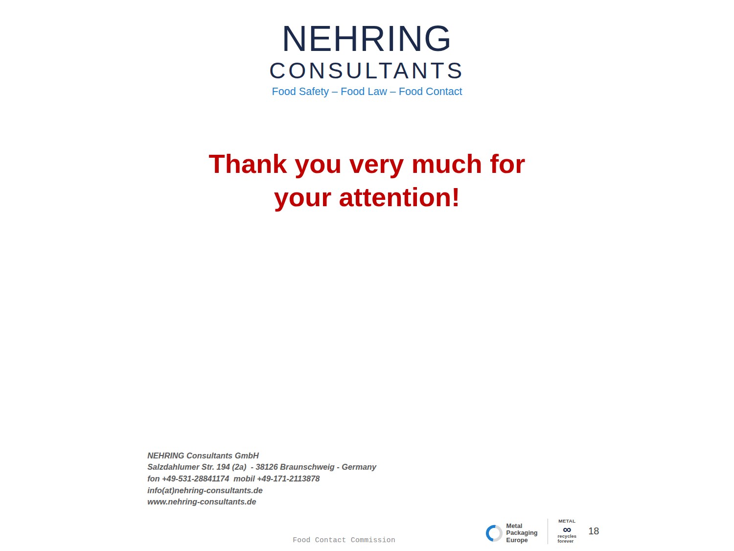NEHRING
CONSULTANTS
Food Safety – Food Law – Food Contact
Thank you very much for
your attention!
NEHRING Consultants GmbH
Salzdahlumer Str. 194 (2a) - 38126 Braunschweig - Germany
fon +49-531-28841174 mobil +49-171-2113878
info(at)nehring-consultants.de
www.nehring-consultants.de
Food Contact Commission
Metal
Packaging
Europe
METAL ∞ recycles
forever
18